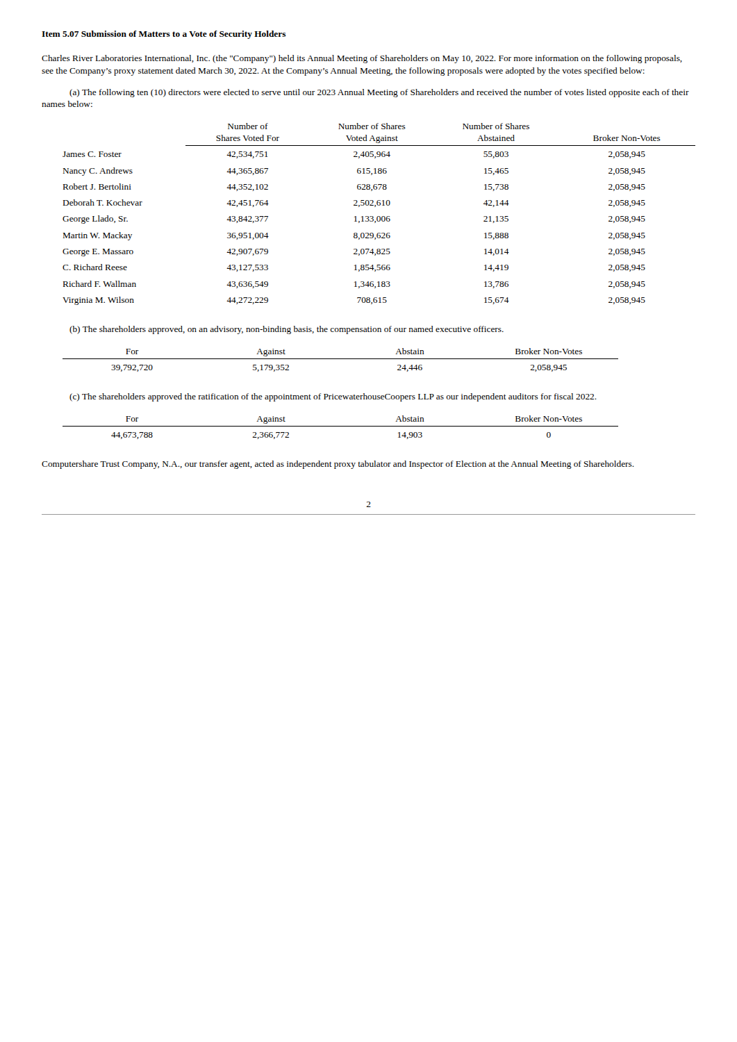Item 5.07 Submission of Matters to a Vote of Security Holders
Charles River Laboratories International, Inc. (the "Company") held its Annual Meeting of Shareholders on May 10, 2022. For more information on the following proposals, see the Company’s proxy statement dated March 30, 2022. At the Company’s Annual Meeting, the following proposals were adopted by the votes specified below:
(a) The following ten (10) directors were elected to serve until our 2023 Annual Meeting of Shareholders and received the number of votes listed opposite each of their names below:
| | Number of Shares Voted For | Number of Shares Voted Against | Number of Shares Abstained | Broker Non-Votes |
| --- | --- | --- | --- | --- |
| James C. Foster | 42,534,751 | 2,405,964 | 55,803 | 2,058,945 |
| Nancy C. Andrews | 44,365,867 | 615,186 | 15,465 | 2,058,945 |
| Robert J. Bertolini | 44,352,102 | 628,678 | 15,738 | 2,058,945 |
| Deborah T. Kochevar | 42,451,764 | 2,502,610 | 42,144 | 2,058,945 |
| George Llado, Sr. | 43,842,377 | 1,133,006 | 21,135 | 2,058,945 |
| Martin W. Mackay | 36,951,004 | 8,029,626 | 15,888 | 2,058,945 |
| George E. Massaro | 42,907,679 | 2,074,825 | 14,014 | 2,058,945 |
| C. Richard Reese | 43,127,533 | 1,854,566 | 14,419 | 2,058,945 |
| Richard F. Wallman | 43,636,549 | 1,346,183 | 13,786 | 2,058,945 |
| Virginia M. Wilson | 44,272,229 | 708,615 | 15,674 | 2,058,945 |
(b) The shareholders approved, on an advisory, non-binding basis, the compensation of our named executive officers.
| For | Against | Abstain | Broker Non-Votes |
| --- | --- | --- | --- |
| 39,792,720 | 5,179,352 | 24,446 | 2,058,945 |
(c) The shareholders approved the ratification of the appointment of PricewaterhouseCoopers LLP as our independent auditors for fiscal 2022.
| For | Against | Abstain | Broker Non-Votes |
| --- | --- | --- | --- |
| 44,673,788 | 2,366,772 | 14,903 | 0 |
Computershare Trust Company, N.A., our transfer agent, acted as independent proxy tabulator and Inspector of Election at the Annual Meeting of Shareholders.
2